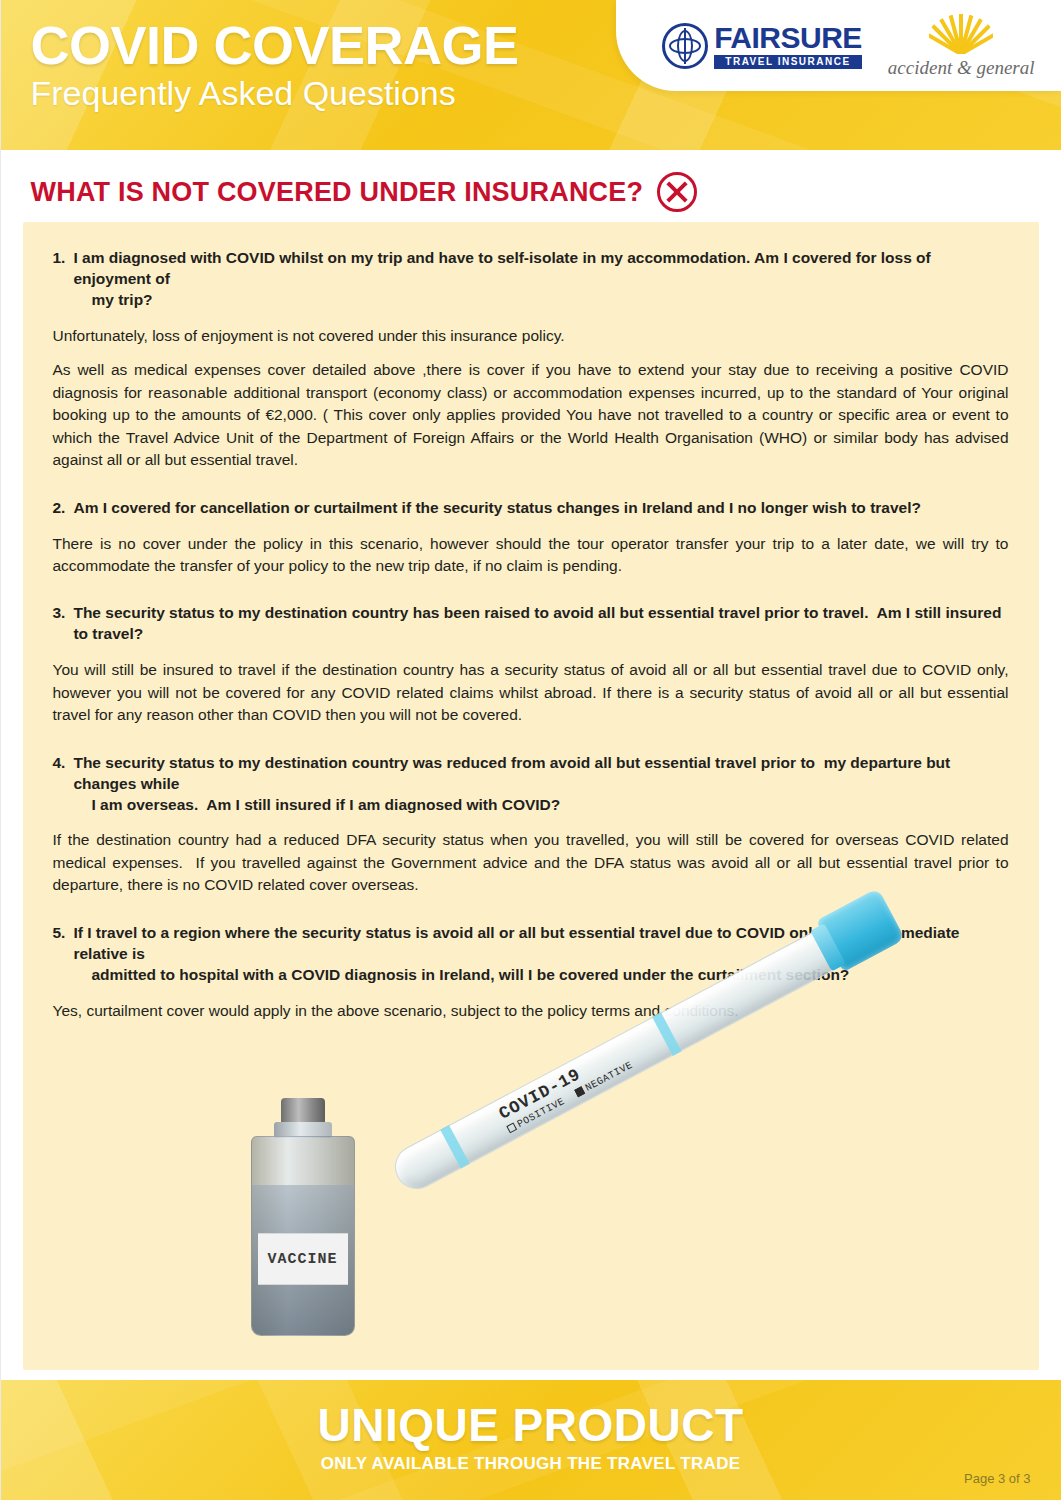COVID COVERAGE
Frequently Asked Questions
FAIRSURE TRAVEL INSURANCE
accident & general
WHAT IS NOT COVERED UNDER INSURANCE?
1. I am diagnosed with COVID whilst on my trip and have to self-isolate in my accommodation. Am I covered for loss of enjoyment of my trip?
Unfortunately, loss of enjoyment is not covered under this insurance policy.
As well as medical expenses cover detailed above ,there is cover if you have to extend your stay due to receiving a positive COVID diagnosis for reasonable additional transport (economy class) or accommodation expenses incurred, up to the standard of Your original booking up to the amounts of €2,000. ( This cover only applies provided You have not travelled to a country or specific area or event to which the Travel Advice Unit of the Department of Foreign Affairs or the World Health Organisation (WHO) or similar body has advised against all or all but essential travel.
2. Am I covered for cancellation or curtailment if the security status changes in Ireland and I no longer wish to travel?
There is no cover under the policy in this scenario, however should the tour operator transfer your trip to a later date, we will try to accommodate the transfer of your policy to the new trip date, if no claim is pending.
3. The security status to my destination country has been raised to avoid all but essential travel prior to travel. Am I still insured to travel?
You will still be insured to travel if the destination country has a security status of avoid all or all but essential travel due to COVID only, however you will not be covered for any COVID related claims whilst abroad. If there is a security status of avoid all or all but essential travel for any reason other than COVID then you will not be covered.
4. The security status to my destination country was reduced from avoid all but essential travel prior to my departure but changes while I am overseas. Am I still insured if I am diagnosed with COVID?
If the destination country had a reduced DFA security status when you travelled, you will still be covered for overseas COVID related medical expenses. If you travelled against the Government advice and the DFA status was avoid all or all but essential travel prior to departure, there is no COVID related cover overseas.
5. If I travel to a region where the security status is avoid all or all but essential travel due to COVID only, and an immediate relative is admitted to hospital with a COVID diagnosis in Ireland, will I be covered under the curtailment section?
Yes, curtailment cover would apply in the above scenario, subject to the policy terms and conditions.
VACCINE
COVID-19
POSITIVE NEGATIVE
UNIQUE PRODUCT
ONLY AVAILABLE THROUGH THE TRAVEL TRADE
Page 3 of 3